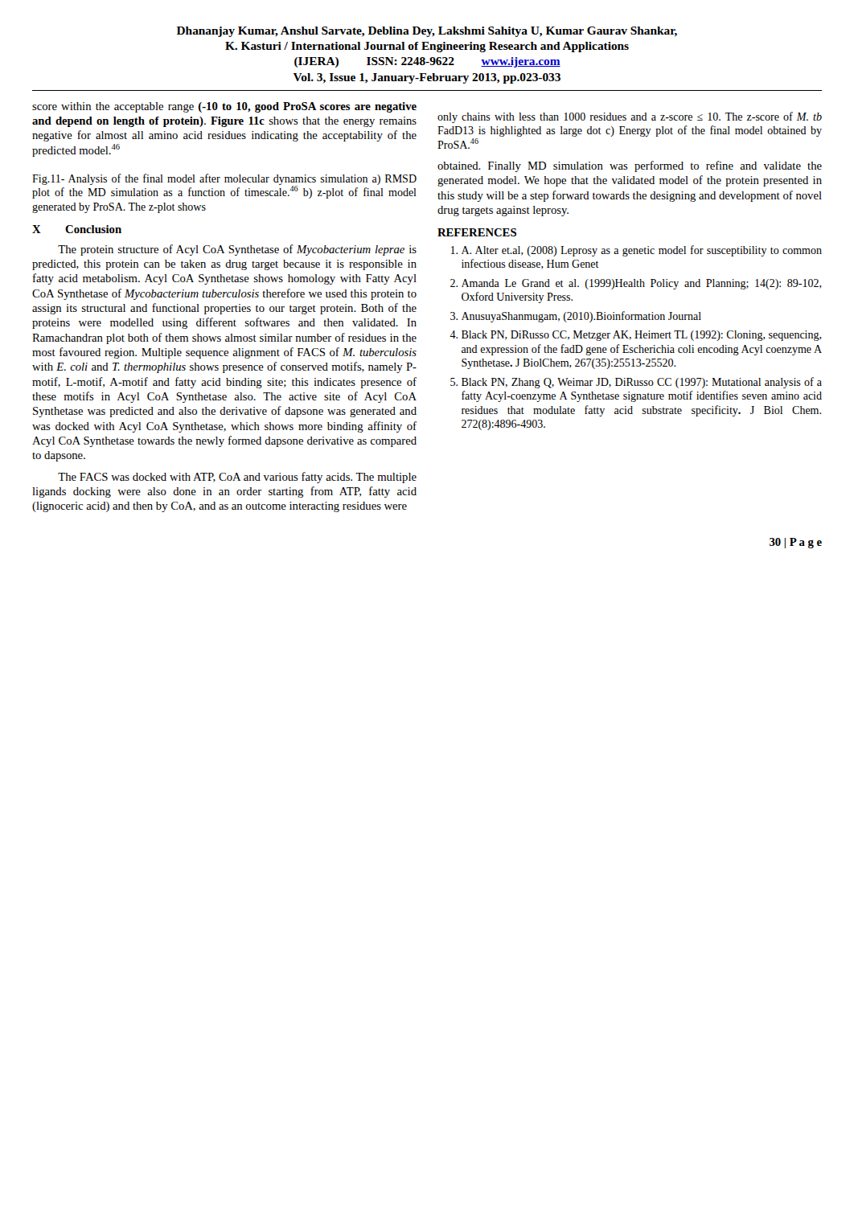Dhananjay Kumar, Anshul Sarvate, Deblina Dey, Lakshmi Sahitya U, Kumar Gaurav Shankar,
K. Kasturi / International Journal of Engineering Research and Applications
(IJERA) ISSN: 2248-9622 www.ijera.com
Vol. 3, Issue 1, January-February 2013, pp.023-033
score within the acceptable range (-10 to 10, good ProSA scores are negative and depend on length of protein). Figure 11c shows that the energy remains negative for almost all amino acid residues indicating the acceptability of the predicted model.46
Fig.11- Analysis of the final model after molecular dynamics simulation a) RMSD plot of the MD simulation as a function of timescale.46 b) z-plot of final model generated by ProSA. The z-plot shows
XConclusion
The protein structure of Acyl CoA Synthetase of Mycobacterium leprae is predicted, this protein can be taken as drug target because it is responsible in fatty acid metabolism. Acyl CoA Synthetase shows homology with Fatty Acyl CoA Synthetase of Mycobacterium tuberculosis therefore we used this protein to assign its structural and functional properties to our target protein. Both of the proteins were modelled using different softwares and then validated. In Ramachandran plot both of them shows almost similar number of residues in the most favoured region. Multiple sequence alignment of FACS of M. tuberculosis with E. coli and T. thermophilus shows presence of conserved motifs, namely P-motif, L-motif, A-motif and fatty acid binding site; this indicates presence of these motifs in Acyl CoA Synthetase also. The active site of Acyl CoA Synthetase was predicted and also the derivative of dapsone was generated and was docked with Acyl CoA Synthetase, which shows more binding affinity of Acyl CoA Synthetase towards the newly formed dapsone derivative as compared to dapsone.
The FACS was docked with ATP, CoA and various fatty acids. The multiple ligands docking were also done in an order starting from ATP, fatty acid (lignoceric acid) and then by CoA, and as an outcome interacting residues were
only chains with less than 1000 residues and a z-score ≤ 10. The z-score of M. tb FadD13 is highlighted as large dot c) Energy plot of the final model obtained by ProSA.46
obtained. Finally MD simulation was performed to refine and validate the generated model. We hope that the validated model of the protein presented in this study will be a step forward towards the designing and development of novel drug targets against leprosy.
REFERENCES
A. Alter et.al, (2008) Leprosy as a genetic model for susceptibility to common infectious disease, Hum Genet
Amanda Le Grand et al. (1999)Health Policy and Planning; 14(2): 89-102, Oxford University Press.
AnusuyaShanmugam, (2010).Bioinformation Journal
Black PN, DiRusso CC, Metzger AK, Heimert TL (1992): Cloning, sequencing, and expression of the fadD gene of Escherichia coli encoding Acyl coenzyme A Synthetase. J BiolChem, 267(35):25513-25520.
Black PN, Zhang Q, Weimar JD, DiRusso CC (1997): Mutational analysis of a fatty Acyl-coenzyme A Synthetase signature motif identifies seven amino acid residues that modulate fatty acid substrate specificity. J Biol Chem. 272(8):4896-4903.
30 | P a g e